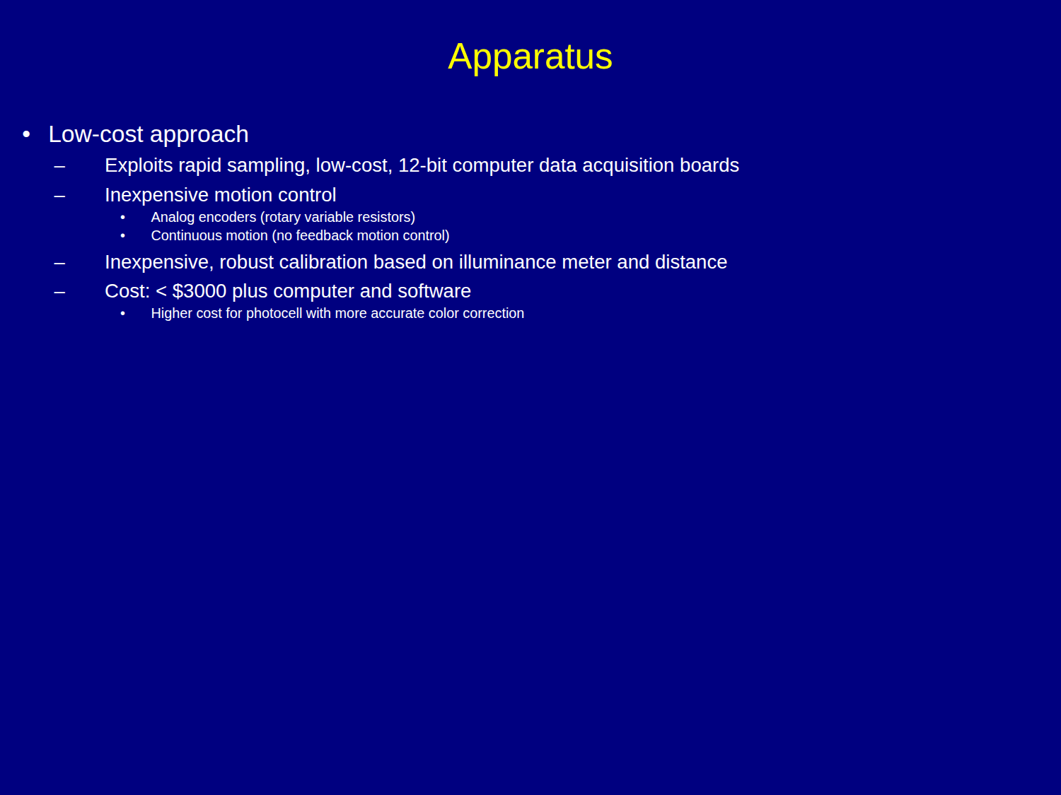Apparatus
Low-cost approach
Exploits rapid sampling, low-cost, 12-bit computer data acquisition boards
Inexpensive motion control
Analog encoders (rotary variable resistors)
Continuous motion (no feedback motion control)
Inexpensive, robust calibration based on illuminance meter and distance
Cost: < $3000 plus computer and software
Higher cost for photocell with more accurate color correction